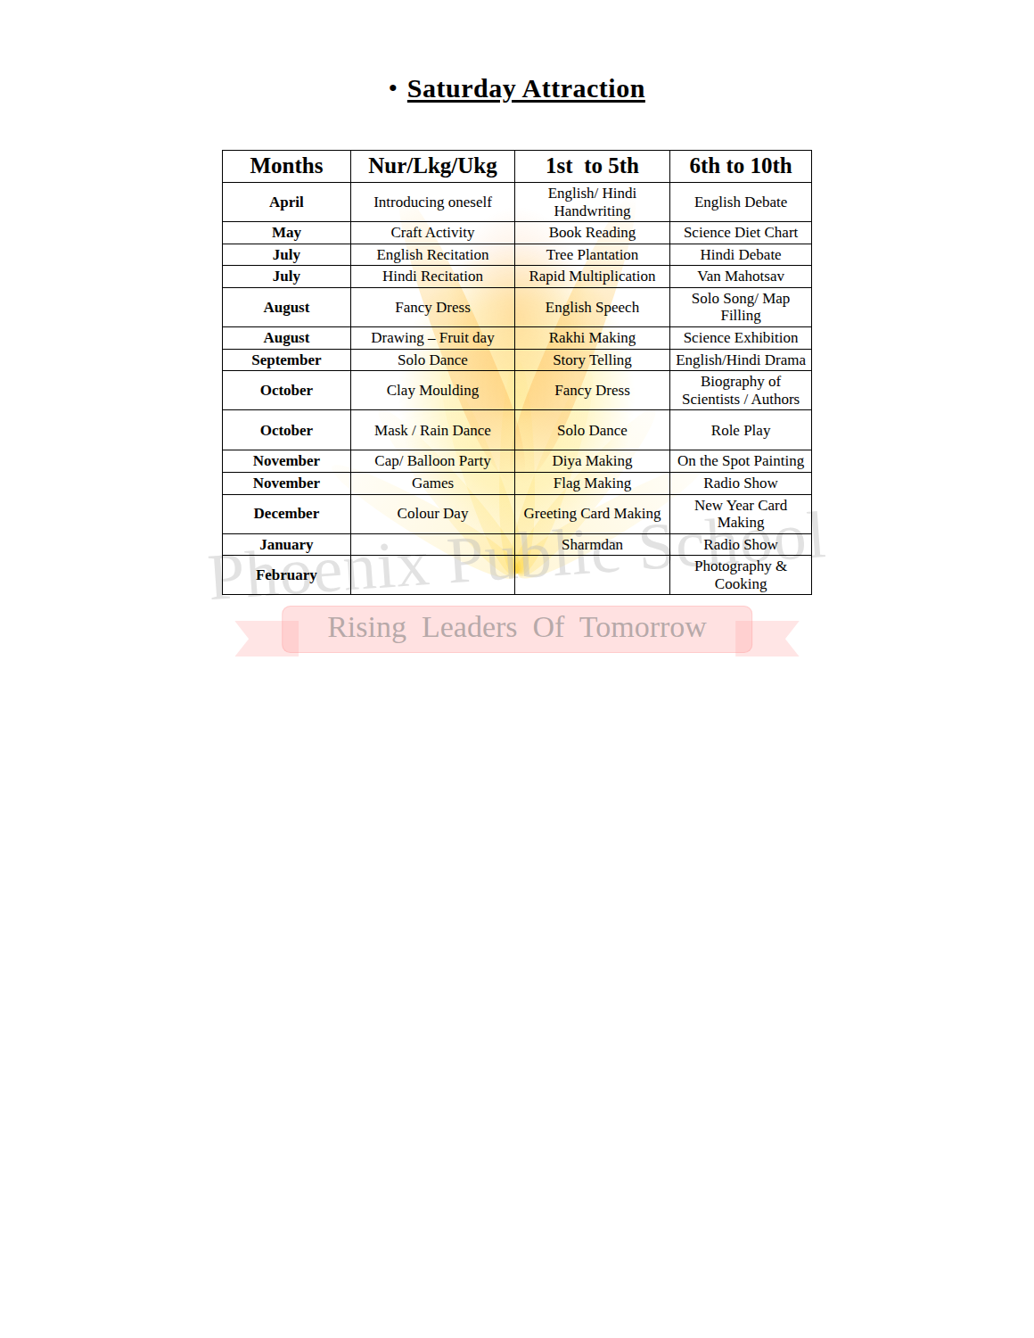Phoenix Public School
Rising Leaders Of Tomorrow
• Saturday Attraction
| Months | Nur/Lkg/Ukg | 1st to 5th | 6th to 10th |
| --- | --- | --- | --- |
| April | Introducing oneself | English/ Hindi Handwriting | English Debate |
| May | Craft Activity | Book Reading | Science Diet Chart |
| July | English Recitation | Tree Plantation | Hindi Debate |
| July | Hindi Recitation | Rapid Multiplication | Van Mahotsav |
| August | Fancy Dress | English Speech | Solo Song/ Map Filling |
| August | Drawing – Fruit day | Rakhi Making | Science Exhibition |
| September | Solo Dance | Story Telling | English/Hindi Drama |
| October | Clay Moulding | Fancy Dress | Biography of Scientists / Authors |
| October | Mask / Rain Dance | Solo Dance | Role Play |
| November | Cap/ Balloon Party | Diya Making | On the Spot Painting |
| November | Games | Flag Making | Radio Show |
| December | Colour Day | Greeting Card Making | New Year Card Making |
| January | | Sharmdan | Radio Show |
| February | | | Photography & Cooking |